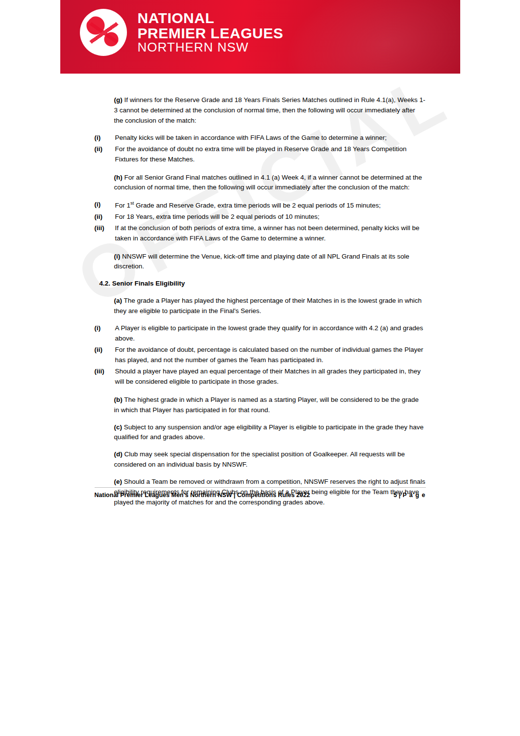NATIONAL PREMIER LEAGUES NORTHERN NSW
OFFICIAL
(g) If winners for the Reserve Grade and 18 Years Finals Series Matches outlined in Rule 4.1(a), Weeks 1-3 cannot be determined at the conclusion of normal time, then the following will occur immediately after the conclusion of the match:
(i) Penalty kicks will be taken in accordance with FIFA Laws of the Game to determine a winner;
(ii) For the avoidance of doubt no extra time will be played in Reserve Grade and 18 Years Competition Fixtures for these Matches.
(h) For all Senior Grand Final matches outlined in 4.1 (a) Week 4, if a winner cannot be determined at the conclusion of normal time, then the following will occur immediately after the conclusion of the match:
(i) For 1st Grade and Reserve Grade, extra time periods will be 2 equal periods of 15 minutes;
(ii) For 18 Years, extra time periods will be 2 equal periods of 10 minutes;
(iii) If at the conclusion of both periods of extra time, a winner has not been determined, penalty kicks will be taken in accordance with FIFA Laws of the Game to determine a winner.
(i) NNSWF will determine the Venue, kick-off time and playing date of all NPL Grand Finals at its sole discretion.
4.2. Senior Finals Eligibility
(a) The grade a Player has played the highest percentage of their Matches in is the lowest grade in which they are eligible to participate in the Final's Series.
(i) A Player is eligible to participate in the lowest grade they qualify for in accordance with 4.2 (a) and grades above.
(ii) For the avoidance of doubt, percentage is calculated based on the number of individual games the Player has played, and not the number of games the Team has participated in.
(iii) Should a player have played an equal percentage of their Matches in all grades they participated in, they will be considered eligible to participate in those grades.
(b) The highest grade in which a Player is named as a starting Player, will be considered to be the grade in which that Player has participated in for that round.
(c) Subject to any suspension and/or age eligibility a Player is eligible to participate in the grade they have qualified for and grades above.
(d) Club may seek special dispensation for the specialist position of Goalkeeper. All requests will be considered on an individual basis by NNSWF.
(e) Should a Team be removed or withdrawn from a competition, NNSWF reserves the right to adjust finals eligibility requirements for remaining Clubs on the basis of a Player being eligible for the Team they have played the majority of matches for and the corresponding grades above.
National Premier Leagues Men's Northern NSW | Competitions Rules 2022
5 | P a g e